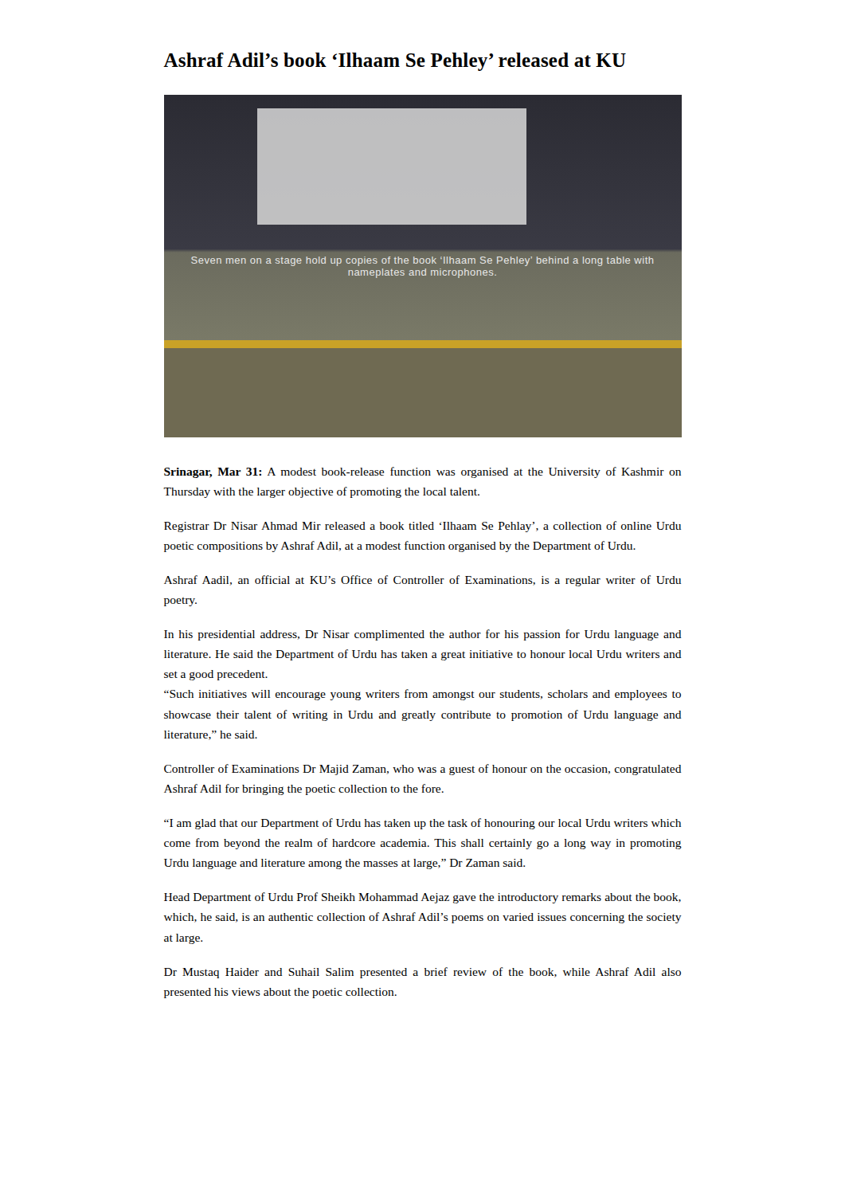Ashraf Adil’s book ‘Ilhaam Se Pehley’ released at KU
Seven men on a stage hold up copies of the book ‘Ilhaam Se Pehley’ behind a long table with nameplates and microphones.
Srinagar, Mar 31: A modest book-release function was organised at the University of Kashmir on Thursday with the larger objective of promoting the local talent.
Registrar Dr Nisar Ahmad Mir released a book titled ‘Ilhaam Se Pehlay’, a collection of online Urdu poetic compositions by Ashraf Adil, at a modest function organised by the Department of Urdu.
Ashraf Aadil, an official at KU’s Office of Controller of Examinations, is a regular writer of Urdu poetry.
In his presidential address, Dr Nisar complimented the author for his passion for Urdu language and literature. He said the Department of Urdu has taken a great initiative to honour local Urdu writers and set a good precedent.
“Such initiatives will encourage young writers from amongst our students, scholars and employees to showcase their talent of writing in Urdu and greatly contribute to promotion of Urdu language and literature,” he said.
Controller of Examinations Dr Majid Zaman, who was a guest of honour on the occasion, congratulated Ashraf Adil for bringing the poetic collection to the fore.
“I am glad that our Department of Urdu has taken up the task of honouring our local Urdu writers which come from beyond the realm of hardcore academia. This shall certainly go a long way in promoting Urdu language and literature among the masses at large,” Dr Zaman said.
Head Department of Urdu Prof Sheikh Mohammad Aejaz gave the introductory remarks about the book, which, he said, is an authentic collection of Ashraf Adil’s poems on varied issues concerning the society at large.
Dr Mustaq Haider and Suhail Salim presented a brief review of the book, while Ashraf Adil also presented his views about the poetic collection.